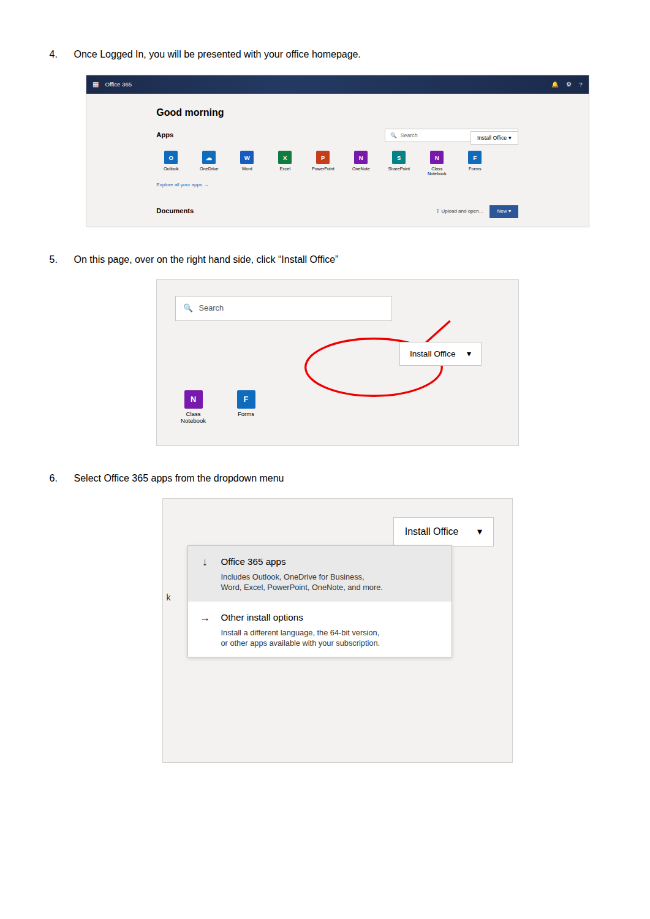Once Logged In, you will be presented with your office homepage.
▦ Office 365 🔔 ⚙ ?
Good morning
Apps 🔍 Search
Install Office ▾
O
Outlook
☁
OneDrive
W
Word
X
Excel
P
PowerPoint
N
OneNote
S
SharePoint
N
Class Notebook
F
Forms
Explore all your apps →
Documents ⇧ Upload and open… New ▾
On this page, over on the right hand side, click “Install Office”
🔍 Search
Install Office ▾
N
Class Notebook
F
Forms
Select Office 365 apps from the dropdown menu
Install Office ▾
k
↓
Office 365 apps
Includes Outlook, OneDrive for Business,
Word, Excel, PowerPoint, OneNote, and more.
→
Other install options
Install a different language, the 64-bit version,
or other apps available with your subscription.